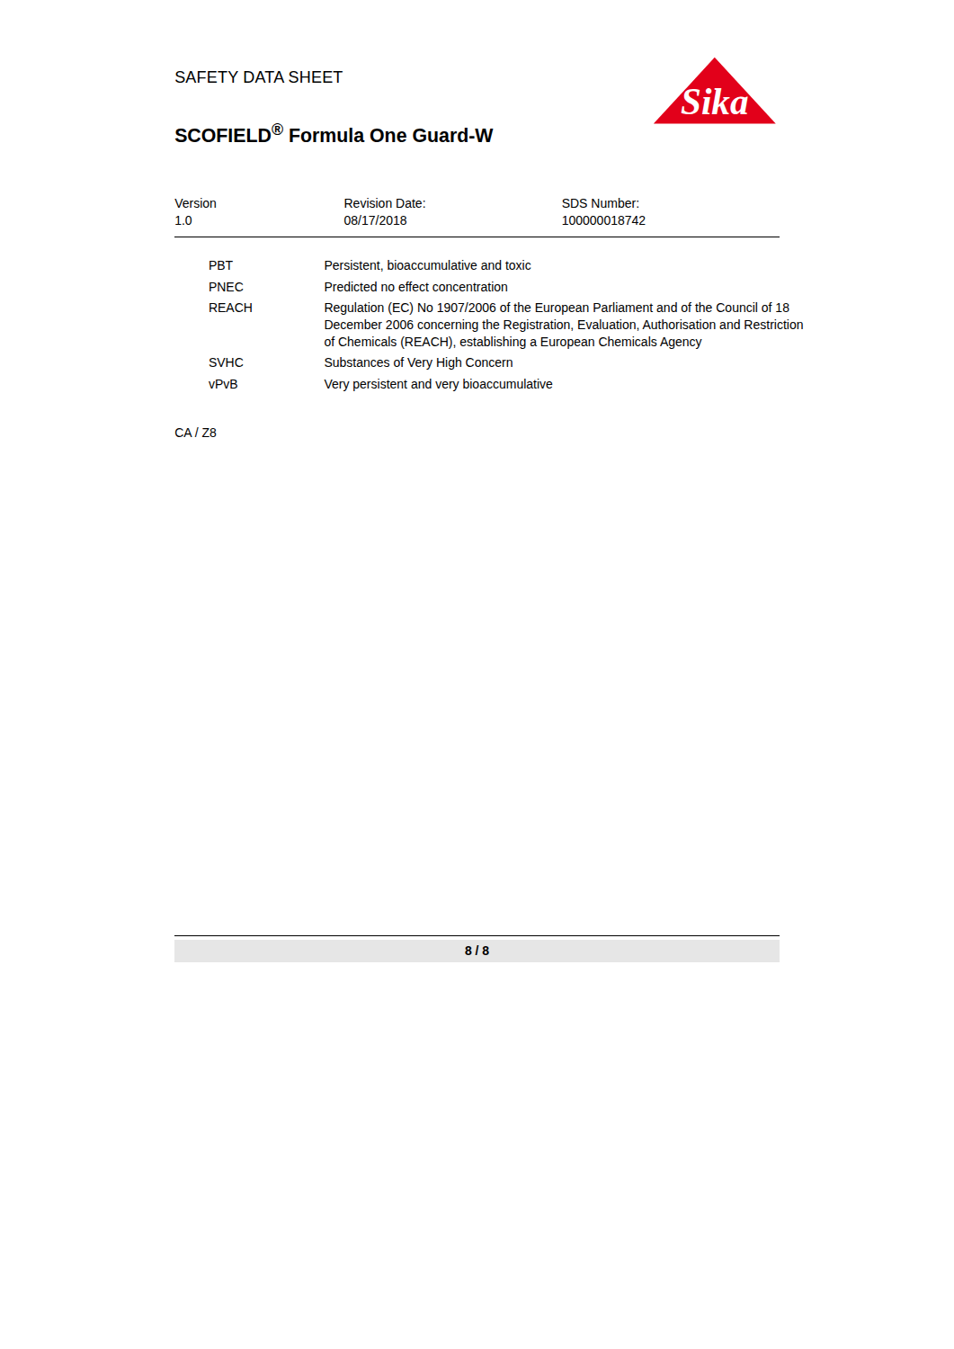SAFETY DATA SHEET
SCOFIELD® Formula One Guard-W
Sika R
Version
1.0
Revision Date:
08/17/2018
SDS Number:
100000018742
| PBT | Persistent, bioaccumulative and toxic |
| PNEC | Predicted no effect concentration |
| REACH | Regulation (EC) No 1907/2006 of the European Parliament and of the Council of 18 December 2006 concerning the Registration, Evaluation, Authorisation and Restriction of Chemicals (REACH), establishing a European Chemicals Agency |
| SVHC | Substances of Very High Concern |
| vPvB | Very persistent and very bioaccumulative |
CA / Z8
8 / 8